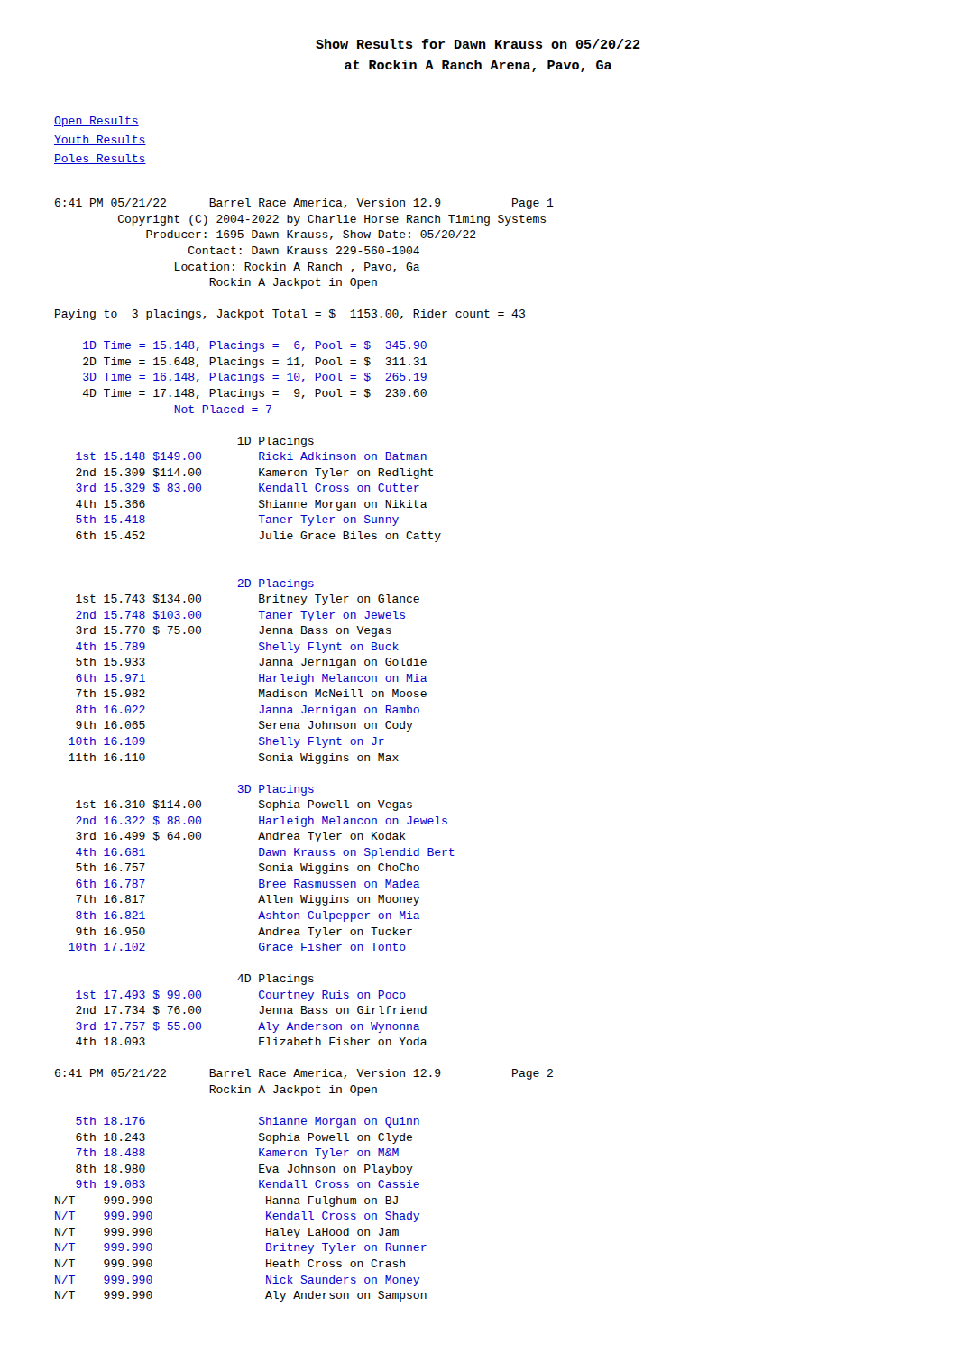Show Results for Dawn Krauss on 05/20/22
at Rockin A Ranch Arena, Pavo, Ga
Open Results
Youth Results
Poles Results
6:41 PM 05/21/22      Barrel Race America, Version 12.9          Page 1
         Copyright (C) 2004-2022 by Charlie Horse Ranch Timing Systems
             Producer: 1695 Dawn Krauss, Show Date: 05/20/22
                   Contact: Dawn Krauss 229-560-1004
                 Location: Rockin A Ranch , Pavo, Ga
                      Rockin A Jackpot in Open

Paying to  3 placings, Jackpot Total = $  1153.00, Rider count = 43

    1D Time = 15.148, Placings =  6, Pool = $  345.90
    2D Time = 15.648, Placings = 11, Pool = $  311.31
    3D Time = 16.148, Placings = 10, Pool = $  265.19
    4D Time = 17.148, Placings =  9, Pool = $  230.60
                 Not Placed = 7

                          1D Placings
   1st 15.148 $149.00        Ricki Adkinson on Batman
   2nd 15.309 $114.00        Kameron Tyler on Redlight
   3rd 15.329 $ 83.00        Kendall Cross on Cutter
   4th 15.366                Shianne Morgan on Nikita
   5th 15.418                Taner Tyler on Sunny
   6th 15.452                Julie Grace Biles on Catty


                          2D Placings
   1st 15.743 $134.00        Britney Tyler on Glance
   2nd 15.748 $103.00        Taner Tyler on Jewels
   3rd 15.770 $ 75.00        Jenna Bass on Vegas
   4th 15.789                Shelly Flynt on Buck
   5th 15.933                Janna Jernigan on Goldie
   6th 15.971                Harleigh Melancon on Mia
   7th 15.982                Madison McNeill on Moose
   8th 16.022                Janna Jernigan on Rambo
   9th 16.065                Serena Johnson on Cody
  10th 16.109                Shelly Flynt on Jr
  11th 16.110                Sonia Wiggins on Max

                          3D Placings
   1st 16.310 $114.00        Sophia Powell on Vegas
   2nd 16.322 $ 88.00        Harleigh Melancon on Jewels
   3rd 16.499 $ 64.00        Andrea Tyler on Kodak
   4th 16.681                Dawn Krauss on Splendid Bert
   5th 16.757                Sonia Wiggins on ChoCho
   6th 16.787                Bree Rasmussen on Madea
   7th 16.817                Allen Wiggins on Mooney
   8th 16.821                Ashton Culpepper on Mia
   9th 16.950                Andrea Tyler on Tucker
  10th 17.102                Grace Fisher on Tonto

                          4D Placings
   1st 17.493 $ 99.00        Courtney Ruis on Poco
   2nd 17.734 $ 76.00        Jenna Bass on Girlfriend
   3rd 17.757 $ 55.00        Aly Anderson on Wynonna
   4th 18.093                Elizabeth Fisher on Yoda

6:41 PM 05/21/22      Barrel Race America, Version 12.9          Page 2
                      Rockin A Jackpot in Open

   5th 18.176                Shianne Morgan on Quinn
   6th 18.243                Sophia Powell on Clyde
   7th 18.488                Kameron Tyler on M&M
   8th 18.980                Eva Johnson on Playboy
   9th 19.083                Kendall Cross on Cassie
N/T    999.990                Hanna Fulghum on BJ
N/T    999.990                Kendall Cross on Shady
N/T    999.990                Haley LaHood on Jam
N/T    999.990                Britney Tyler on Runner
N/T    999.990                Heath Cross on Crash
N/T    999.990                Nick Saunders on Money
N/T    999.990                Aly Anderson on Sampson